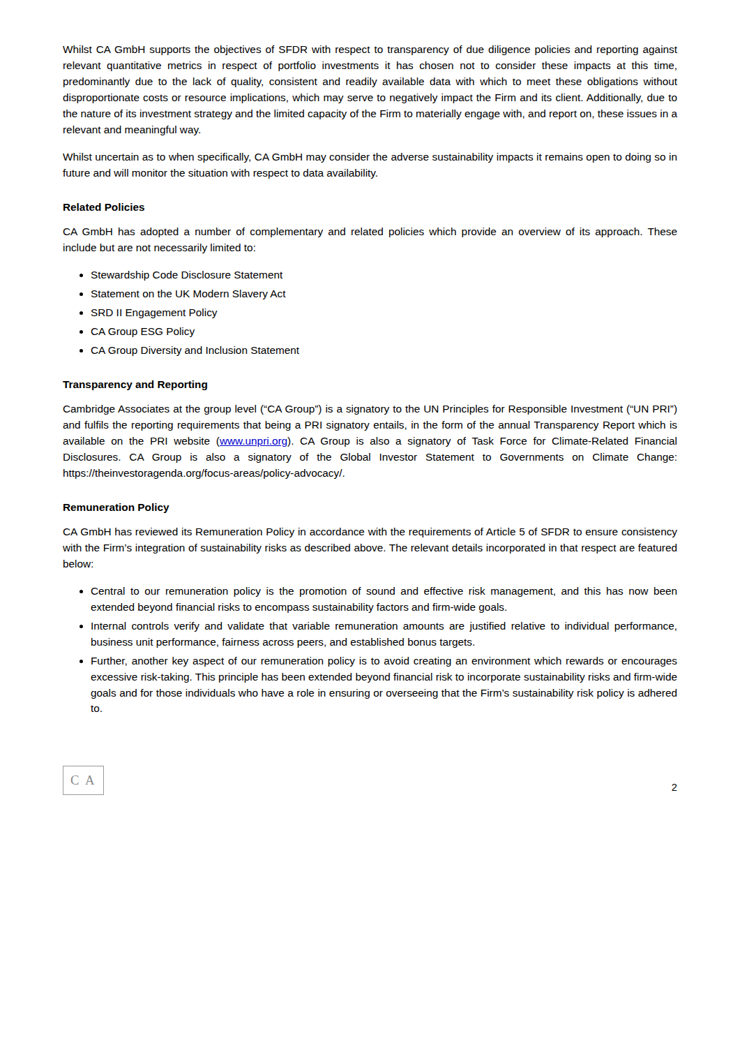Whilst CA GmbH supports the objectives of SFDR with respect to transparency of due diligence policies and reporting against relevant quantitative metrics in respect of portfolio investments it has chosen not to consider these impacts at this time, predominantly due to the lack of quality, consistent and readily available data with which to meet these obligations without disproportionate costs or resource implications, which may serve to negatively impact the Firm and its client. Additionally, due to the nature of its investment strategy and the limited capacity of the Firm to materially engage with, and report on, these issues in a relevant and meaningful way.
Whilst uncertain as to when specifically, CA GmbH may consider the adverse sustainability impacts it remains open to doing so in future and will monitor the situation with respect to data availability.
Related Policies
CA GmbH has adopted a number of complementary and related policies which provide an overview of its approach. These include but are not necessarily limited to:
Stewardship Code Disclosure Statement
Statement on the UK Modern Slavery Act
SRD II Engagement Policy
CA Group ESG Policy
CA Group Diversity and Inclusion Statement
Transparency and Reporting
Cambridge Associates at the group level (“CA Group”) is a signatory to the UN Principles for Responsible Investment (“UN PRI”) and fulfils the reporting requirements that being a PRI signatory entails, in the form of the annual Transparency Report which is available on the PRI website (www.unpri.org). CA Group is also a signatory of Task Force for Climate-Related Financial Disclosures. CA Group is also a signatory of the Global Investor Statement to Governments on Climate Change: https://theinvestoragenda.org/focus-areas/policy-advocacy/.
Remuneration Policy
CA GmbH has reviewed its Remuneration Policy in accordance with the requirements of Article 5 of SFDR to ensure consistency with the Firm’s integration of sustainability risks as described above. The relevant details incorporated in that respect are featured below:
Central to our remuneration policy is the promotion of sound and effective risk management, and this has now been extended beyond financial risks to encompass sustainability factors and firm-wide goals.
Internal controls verify and validate that variable remuneration amounts are justified relative to individual performance, business unit performance, fairness across peers, and established bonus targets.
Further, another key aspect of our remuneration policy is to avoid creating an environment which rewards or encourages excessive risk-taking. This principle has been extended beyond financial risk to incorporate sustainability risks and firm-wide goals and for those individuals who have a role in ensuring or overseeing that the Firm’s sustainability risk policy is adhered to.
C A 2